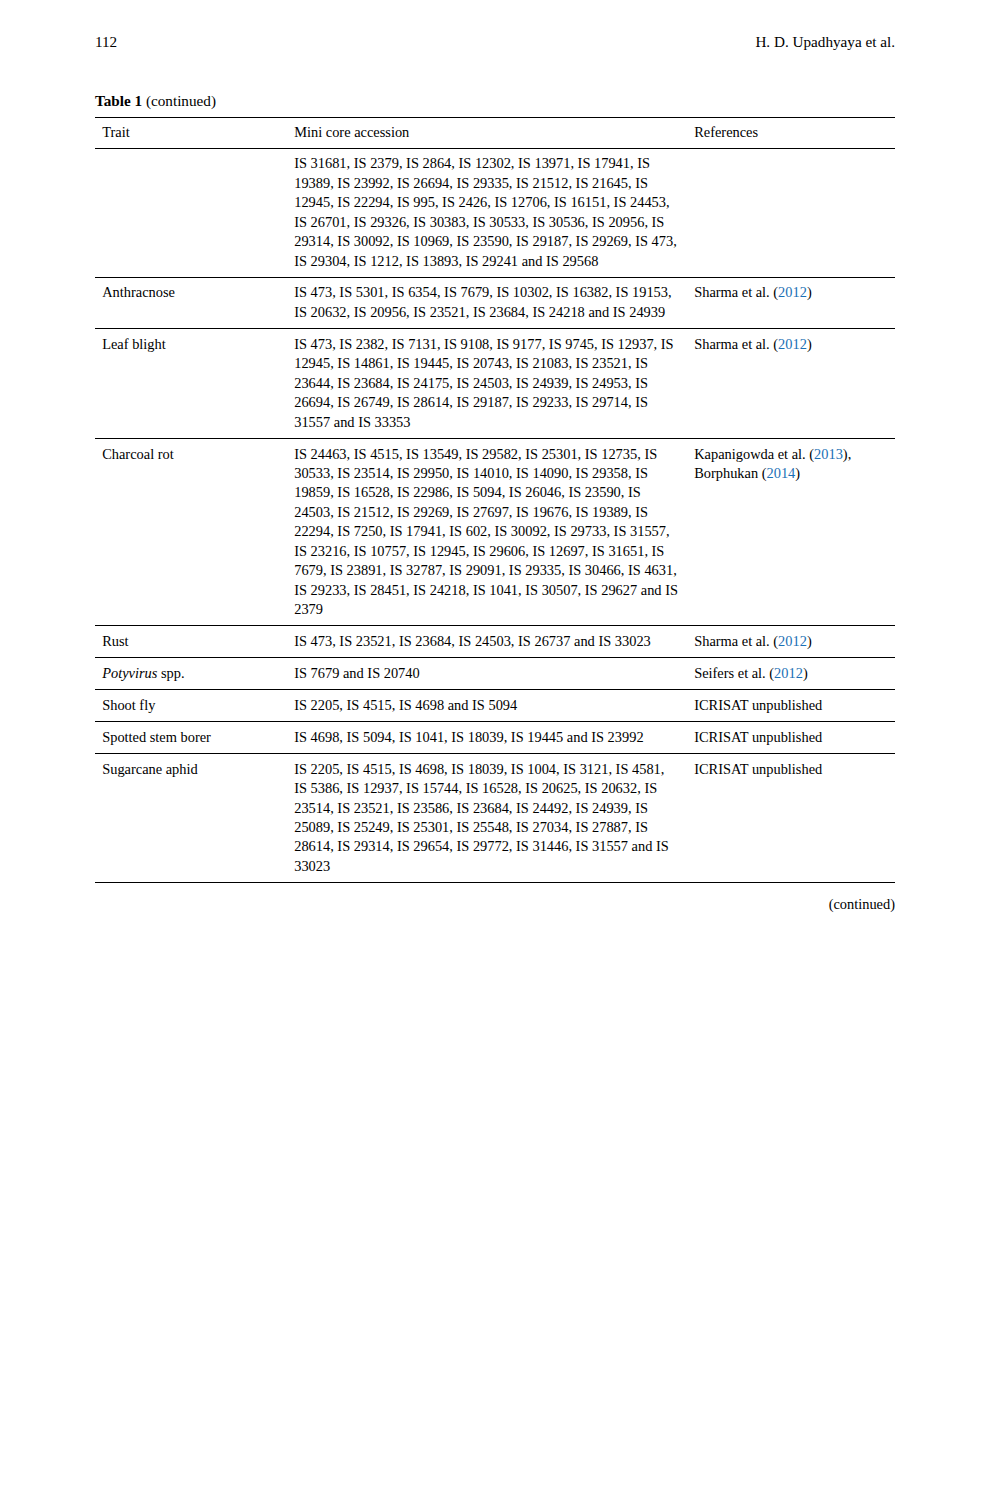112 H. D. Upadhyaya et al.
Table 1 (continued)
| Trait | Mini core accession | References |
| --- | --- | --- |
| | IS 31681, IS 2379, IS 2864, IS 12302, IS 13971, IS 17941, IS 19389, IS 23992, IS 26694, IS 29335, IS 21512, IS 21645, IS 12945, IS 22294, IS 995, IS 2426, IS 12706, IS 16151, IS 24453, IS 26701, IS 29326, IS 30383, IS 30533, IS 30536, IS 20956, IS 29314, IS 30092, IS 10969, IS 23590, IS 29187, IS 29269, IS 473, IS 29304, IS 1212, IS 13893, IS 29241 and IS 29568 | |
| Anthracnose | IS 473, IS 5301, IS 6354, IS 7679, IS 10302, IS 16382, IS 19153, IS 20632, IS 20956, IS 23521, IS 23684, IS 24218 and IS 24939 | Sharma et al. ( 2012 ) |
| Leaf blight | IS 473, IS 2382, IS 7131, IS 9108, IS 9177, IS 9745, IS 12937, IS 12945, IS 14861, IS 19445, IS 20743, IS 21083, IS 23521, IS 23644, IS 23684, IS 24175, IS 24503, IS 24939, IS 24953, IS 26694, IS 26749, IS 28614, IS 29187, IS 29233, IS 29714, IS 31557 and IS 33353 | Sharma et al. ( 2012 ) |
| Charcoal rot | IS 24463, IS 4515, IS 13549, IS 29582, IS 25301, IS 12735, IS 30533, IS 23514, IS 29950, IS 14010, IS 14090, IS 29358, IS 19859, IS 16528, IS 22986, IS 5094, IS 26046, IS 23590, IS 24503, IS 21512, IS 29269, IS 27697, IS 19676, IS 19389, IS 22294, IS 7250, IS 17941, IS 602, IS 30092, IS 29733, IS 31557, IS 23216, IS 10757, IS 12945, IS 29606, IS 12697, IS 31651, IS 7679, IS 23891, IS 32787, IS 29091, IS 29335, IS 30466, IS 4631, IS 29233, IS 28451, IS 24218, IS 1041, IS 30507, IS 29627 and IS 2379 | Kapanigowda et al. ( 2013 ), Borphukan ( 2014 ) |
| Rust | IS 473, IS 23521, IS 23684, IS 24503, IS 26737 and IS 33023 | Sharma et al. ( 2012 ) |
| Potyvirus spp. | IS 7679 and IS 20740 | Seifers et al. ( 2012 ) |
| Shoot fly | IS 2205, IS 4515, IS 4698 and IS 5094 | ICRISAT unpublished |
| Spotted stem borer | IS 4698, IS 5094, IS 1041, IS 18039, IS 19445 and IS 23992 | ICRISAT unpublished |
| Sugarcane aphid | IS 2205, IS 4515, IS 4698, IS 18039, IS 1004, IS 3121, IS 4581, IS 5386, IS 12937, IS 15744, IS 16528, IS 20625, IS 20632, IS 23514, IS 23521, IS 23586, IS 23684, IS 24492, IS 24939, IS 25089, IS 25249, IS 25301, IS 25548, IS 27034, IS 27887, IS 28614, IS 29314, IS 29654, IS 29772, IS 31446, IS 31557 and IS 33023 | ICRISAT unpublished |
(continued)